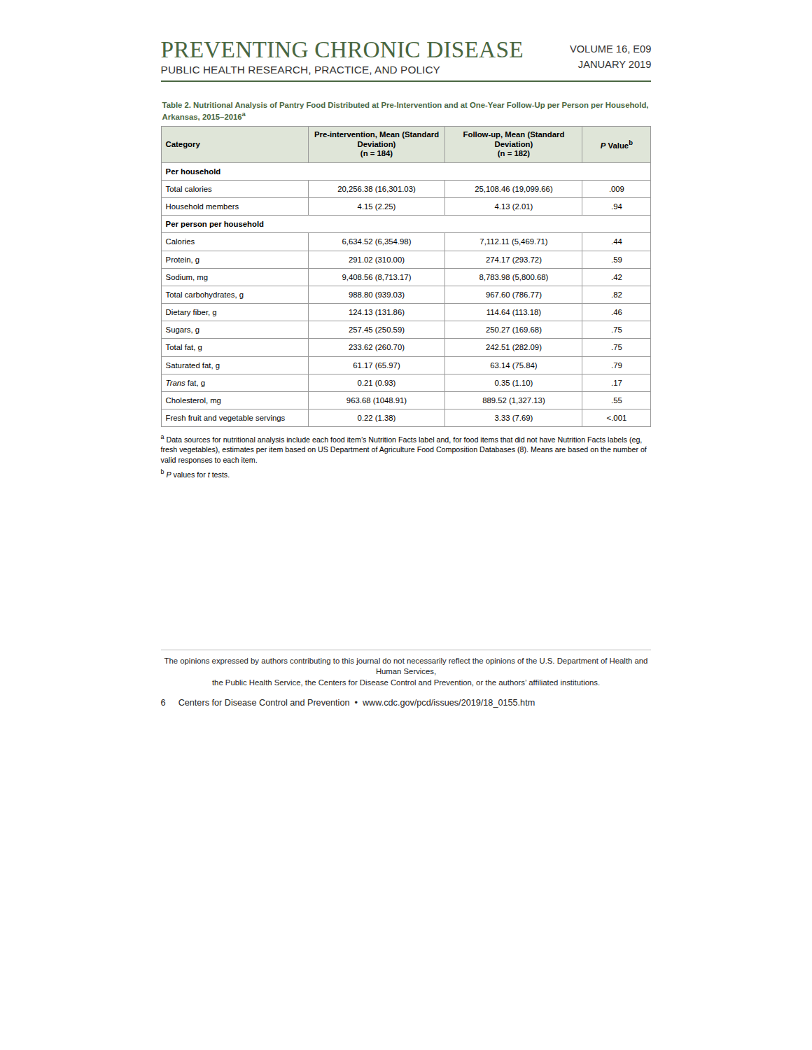PREVENTING CHRONIC DISEASE
PUBLIC HEALTH RESEARCH, PRACTICE, AND POLICY
VOLUME 16, E09
JANUARY 2019
Table 2. Nutritional Analysis of Pantry Food Distributed at Pre-Intervention and at One-Year Follow-Up per Person per Household, Arkansas, 2015–2016a
| Category | Pre-intervention, Mean (Standard Deviation) (n = 184) | Follow-up, Mean (Standard Deviation) (n = 182) | P Value b |
| --- | --- | --- | --- |
| Per household |
| Total calories | 20,256.38 (16,301.03) | 25,108.46 (19,099.66) | .009 |
| Household members | 4.15 (2.25) | 4.13 (2.01) | .94 |
| Per person per household |
| Calories | 6,634.52 (6,354.98) | 7,112.11 (5,469.71) | .44 |
| Protein, g | 291.02 (310.00) | 274.17 (293.72) | .59 |
| Sodium, mg | 9,408.56 (8,713.17) | 8,783.98 (5,800.68) | .42 |
| Total carbohydrates, g | 988.80 (939.03) | 967.60 (786.77) | .82 |
| Dietary fiber, g | 124.13 (131.86) | 114.64 (113.18) | .46 |
| Sugars, g | 257.45 (250.59) | 250.27 (169.68) | .75 |
| Total fat, g | 233.62 (260.70) | 242.51 (282.09) | .75 |
| Saturated fat, g | 61.17 (65.97) | 63.14 (75.84) | .79 |
| Trans fat, g | 0.21 (0.93) | 0.35 (1.10) | .17 |
| Cholesterol, mg | 963.68 (1048.91) | 889.52 (1,327.13) | .55 |
| Fresh fruit and vegetable servings | 0.22 (1.38) | 3.33 (7.69) | <.001 |
a Data sources for nutritional analysis include each food item’s Nutrition Facts label and, for food items that did not have Nutrition Facts labels (eg, fresh vegetables), estimates per item based on US Department of Agriculture Food Composition Databases (8). Means are based on the number of valid responses to each item.
b P values for t tests.
The opinions expressed by authors contributing to this journal do not necessarily reflect the opinions of the U.S. Department of Health and Human Services,
the Public Health Service, the Centers for Disease Control and Prevention, or the authors’ affiliated institutions.
6 Centers for Disease Control and Prevention • www.cdc.gov/pcd/issues/2019/18_0155.htm